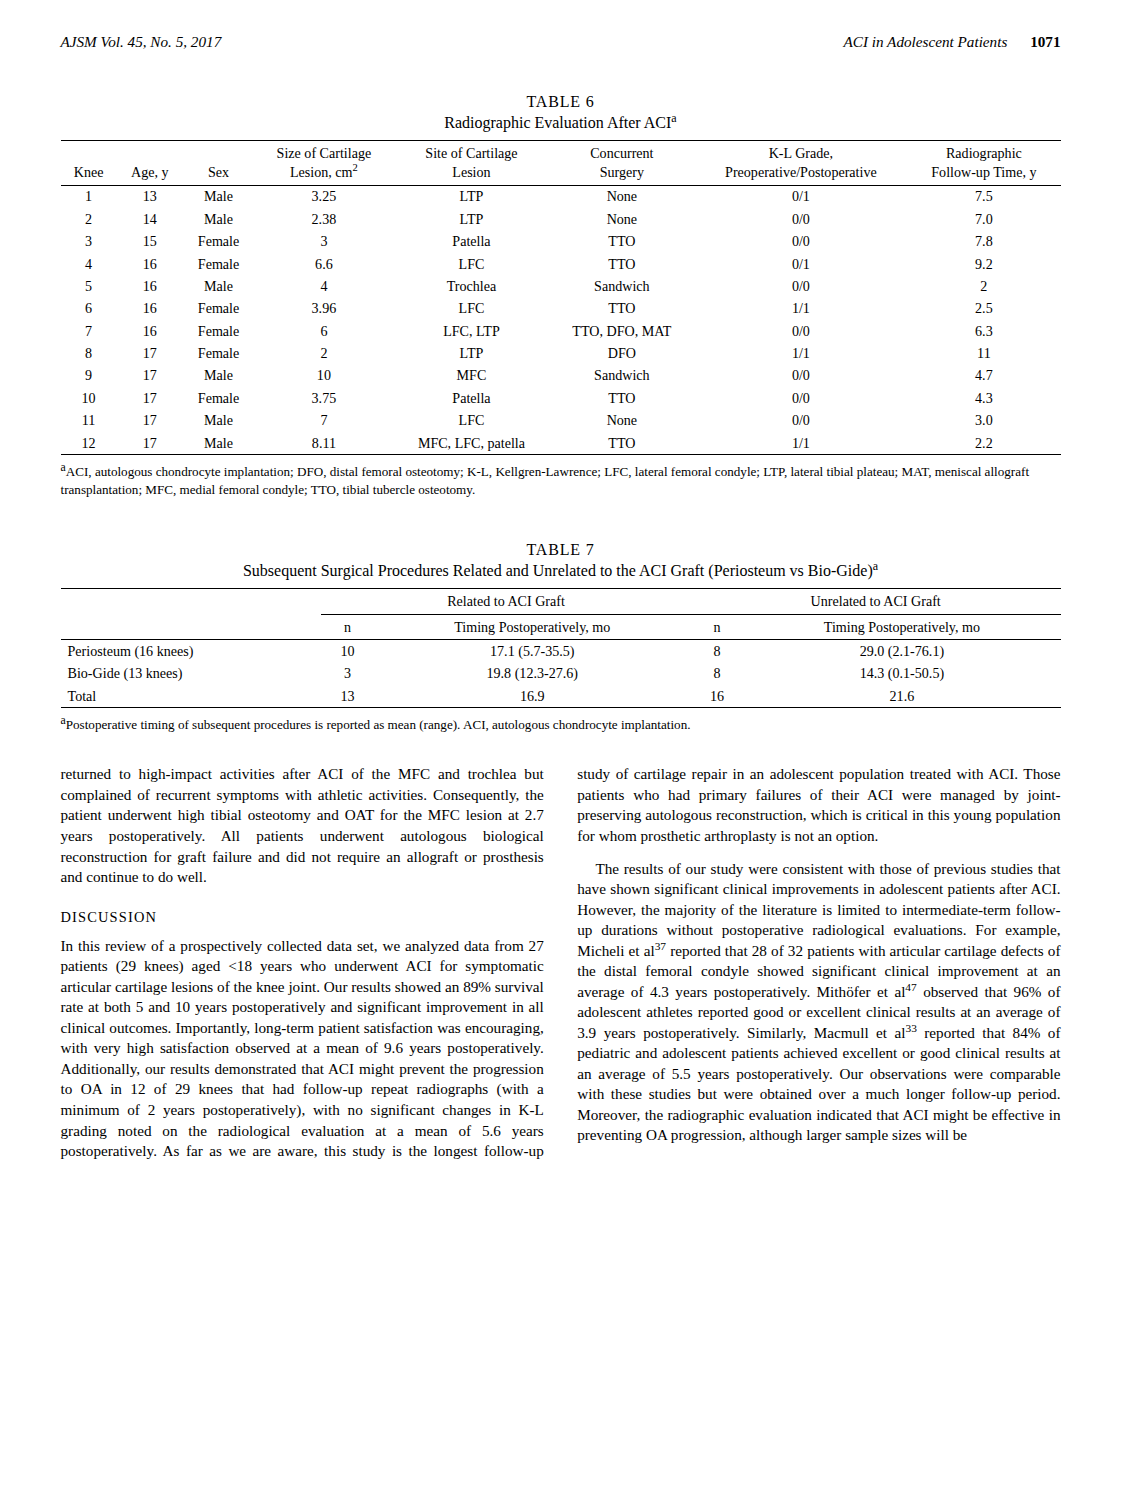AJSM Vol. 45, No. 5, 2017
ACI in Adolescent Patients 1071
TABLE 6 Radiographic Evaluation After ACIa
| Knee | Age, y | Sex | Size of Cartilage Lesion, cm 2 | Site of Cartilage Lesion | Concurrent Surgery | K-L Grade, Preoperative/Postoperative | Radiographic Follow-up Time, y |
| --- | --- | --- | --- | --- | --- | --- | --- |
| 1 | 13 | Male | 3.25 | LTP | None | 0/1 | 7.5 |
| 2 | 14 | Male | 2.38 | LTP | None | 0/0 | 7.0 |
| 3 | 15 | Female | 3 | Patella | TTO | 0/0 | 7.8 |
| 4 | 16 | Female | 6.6 | LFC | TTO | 0/1 | 9.2 |
| 5 | 16 | Male | 4 | Trochlea | Sandwich | 0/0 | 2 |
| 6 | 16 | Female | 3.96 | LFC | TTO | 1/1 | 2.5 |
| 7 | 16 | Female | 6 | LFC, LTP | TTO, DFO, MAT | 0/0 | 6.3 |
| 8 | 17 | Female | 2 | LTP | DFO | 1/1 | 11 |
| 9 | 17 | Male | 10 | MFC | Sandwich | 0/0 | 4.7 |
| 10 | 17 | Female | 3.75 | Patella | TTO | 0/0 | 4.3 |
| 11 | 17 | Male | 7 | LFC | None | 0/0 | 3.0 |
| 12 | 17 | Male | 8.11 | MFC, LFC, patella | TTO | 1/1 | 2.2 |
aACI, autologous chondrocyte implantation; DFO, distal femoral osteotomy; K-L, Kellgren-Lawrence; LFC, lateral femoral condyle; LTP, lateral tibial plateau; MAT, meniscal allograft transplantation; MFC, medial femoral condyle; TTO, tibial tubercle osteotomy.
TABLE 7 Subsequent Surgical Procedures Related and Unrelated to the ACI Graft (Periosteum vs Bio-Gide)a
| | Related to ACI Graft | Unrelated to ACI Graft |
| --- | --- | --- |
| | n | Timing Postoperatively, mo | n | Timing Postoperatively, mo |
| Periosteum (16 knees) | 10 | 17.1 (5.7-35.5) | 8 | 29.0 (2.1-76.1) |
| Bio-Gide (13 knees) | 3 | 19.8 (12.3-27.6) | 8 | 14.3 (0.1-50.5) |
| Total | 13 | 16.9 | 16 | 21.6 |
aPostoperative timing of subsequent procedures is reported as mean (range). ACI, autologous chondrocyte implantation.
returned to high-impact activities after ACI of the MFC and trochlea but complained of recurrent symptoms with athletic activities. Consequently, the patient underwent high tibial osteotomy and OAT for the MFC lesion at 2.7 years postoperatively. All patients underwent autologous biological reconstruction for graft failure and did not require an allograft or prosthesis and continue to do well.
DISCUSSION
In this review of a prospectively collected data set, we analyzed data from 27 patients (29 knees) aged <18 years who underwent ACI for symptomatic articular cartilage lesions of the knee joint. Our results showed an 89% survival rate at both 5 and 10 years postoperatively and significant improvement in all clinical outcomes. Importantly, long-term patient satisfaction was encouraging, with very high satisfaction observed at a mean of 9.6 years postoperatively. Additionally, our results demonstrated that ACI might prevent the progression to OA in 12 of 29 knees that had follow-up repeat radiographs (with a minimum of 2 years postoperatively), with no significant changes in K-L grading noted on the radiological evaluation at a mean of 5.6 years postoperatively. As far as we are aware, this study is the longest follow-up study of cartilage repair in an adolescent population treated with ACI. Those patients who had primary failures of their ACI were managed by joint-preserving autologous reconstruction, which is critical in this young population for whom prosthetic arthroplasty is not an option.
The results of our study were consistent with those of previous studies that have shown significant clinical improvements in adolescent patients after ACI. However, the majority of the literature is limited to intermediate-term follow-up durations without postoperative radiological evaluations. For example, Micheli et al37 reported that 28 of 32 patients with articular cartilage defects of the distal femoral condyle showed significant clinical improvement at an average of 4.3 years postoperatively. Mithöfer et al47 observed that 96% of adolescent athletes reported good or excellent clinical results at an average of 3.9 years postoperatively. Similarly, Macmull et al33 reported that 84% of pediatric and adolescent patients achieved excellent or good clinical results at an average of 5.5 years postoperatively. Our observations were comparable with these studies but were obtained over a much longer follow-up period. Moreover, the radiographic evaluation indicated that ACI might be effective in preventing OA progression, although larger sample sizes will be